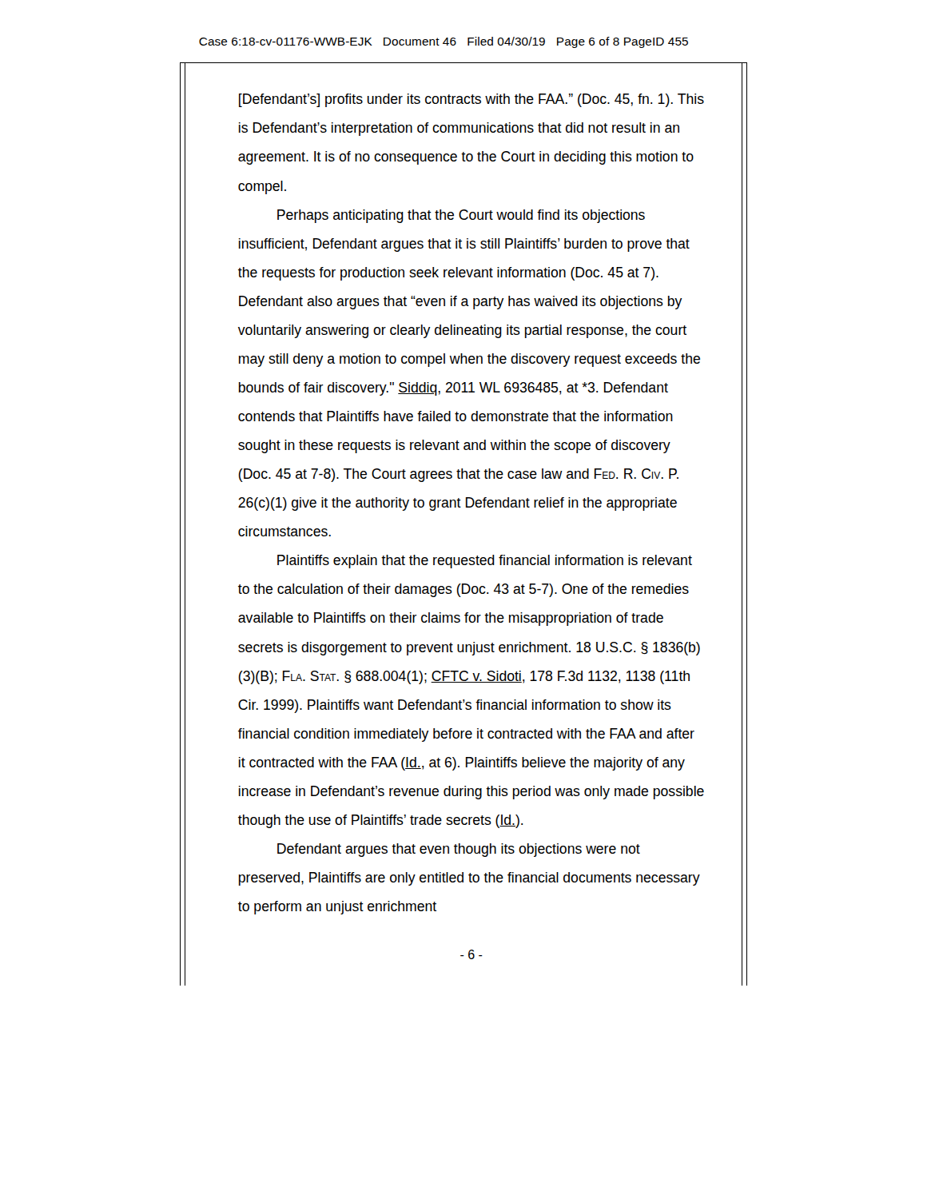Case 6:18-cv-01176-WWB-EJK Document 46 Filed 04/30/19 Page 6 of 8 PageID 455
[Defendant’s] profits under its contracts with the FAA.” (Doc. 45, fn. 1). This is Defendant’s interpretation of communications that did not result in an agreement. It is of no consequence to the Court in deciding this motion to compel.
Perhaps anticipating that the Court would find its objections insufficient, Defendant argues that it is still Plaintiffs’ burden to prove that the requests for production seek relevant information (Doc. 45 at 7). Defendant also argues that “even if a party has waived its objections by voluntarily answering or clearly delineating its partial response, the court may still deny a motion to compel when the discovery request exceeds the bounds of fair discovery." Siddiq, 2011 WL 6936485, at *3. Defendant contends that Plaintiffs have failed to demonstrate that the information sought in these requests is relevant and within the scope of discovery (Doc. 45 at 7-8). The Court agrees that the case law and Fed. R. Civ. P. 26(c)(1) give it the authority to grant Defendant relief in the appropriate circumstances.
Plaintiffs explain that the requested financial information is relevant to the calculation of their damages (Doc. 43 at 5-7). One of the remedies available to Plaintiffs on their claims for the misappropriation of trade secrets is disgorgement to prevent unjust enrichment. 18 U.S.C. § 1836(b)(3)(B); Fla. Stat. § 688.004(1); CFTC v. Sidoti, 178 F.3d 1132, 1138 (11th Cir. 1999). Plaintiffs want Defendant’s financial information to show its financial condition immediately before it contracted with the FAA and after it contracted with the FAA (Id., at 6). Plaintiffs believe the majority of any increase in Defendant’s revenue during this period was only made possible though the use of Plaintiffs’ trade secrets (Id.).
Defendant argues that even though its objections were not preserved, Plaintiffs are only entitled to the financial documents necessary to perform an unjust enrichment
- 6 -